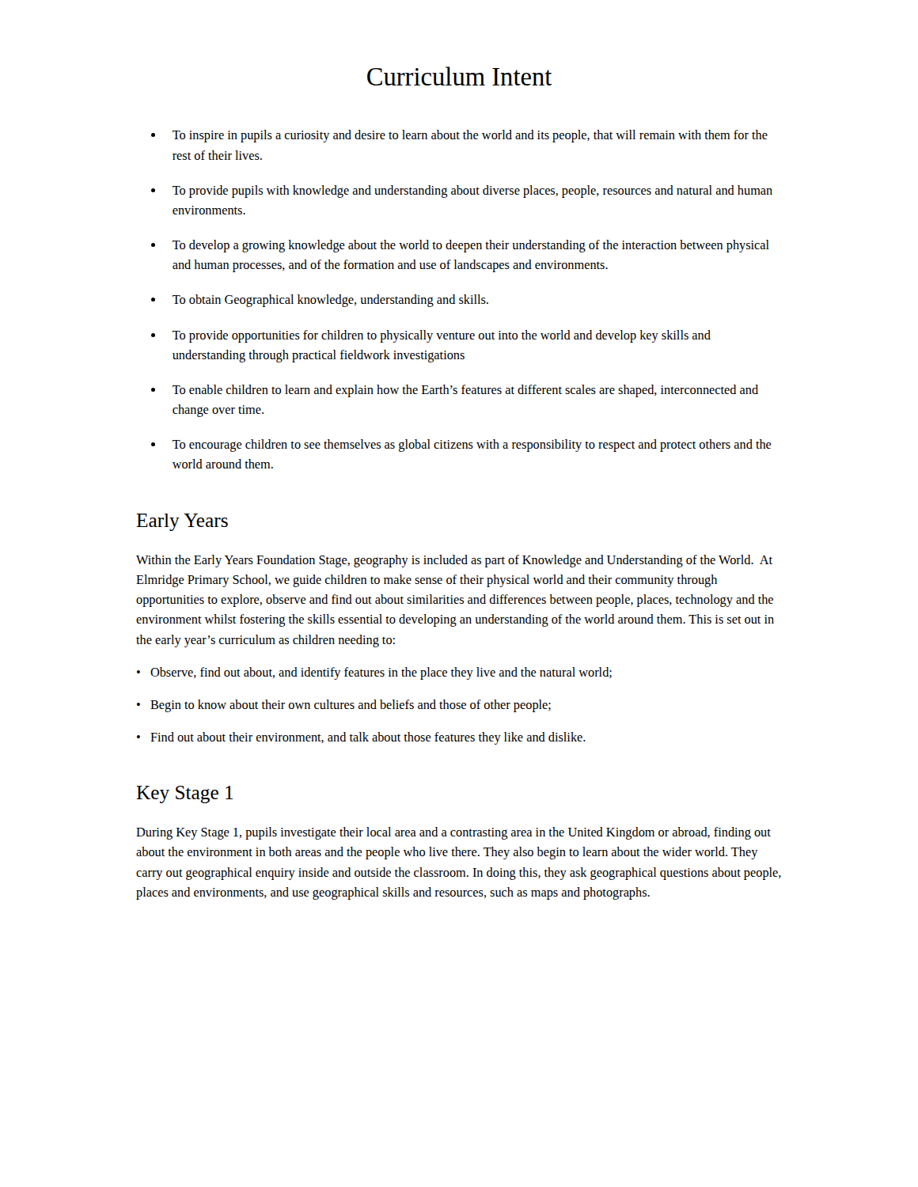Curriculum Intent
To inspire in pupils a curiosity and desire to learn about the world and its people, that will remain with them for the rest of their lives.
To provide pupils with knowledge and understanding about diverse places, people, resources and natural and human environments.
To develop a growing knowledge about the world to deepen their understanding of the interaction between physical and human processes, and of the formation and use of landscapes and environments.
To obtain Geographical knowledge, understanding and skills.
To provide opportunities for children to physically venture out into the world and develop key skills and understanding through practical fieldwork investigations
To enable children to learn and explain how the Earth’s features at different scales are shaped, interconnected and change over time.
To encourage children to see themselves as global citizens with a responsibility to respect and protect others and the world around them.
Early Years
Within the Early Years Foundation Stage, geography is included as part of Knowledge and Understanding of the World. At Elmridge Primary School, we guide children to make sense of their physical world and their community through opportunities to explore, observe and find out about similarities and differences between people, places, technology and the environment whilst fostering the skills essential to developing an understanding of the world around them. This is set out in the early year’s curriculum as children needing to:
Observe, find out about, and identify features in the place they live and the natural world;
Begin to know about their own cultures and beliefs and those of other people;
Find out about their environment, and talk about those features they like and dislike.
Key Stage 1
During Key Stage 1, pupils investigate their local area and a contrasting area in the United Kingdom or abroad, finding out about the environment in both areas and the people who live there. They also begin to learn about the wider world. They carry out geographical enquiry inside and outside the classroom. In doing this, they ask geographical questions about people, places and environments, and use geographical skills and resources, such as maps and photographs.